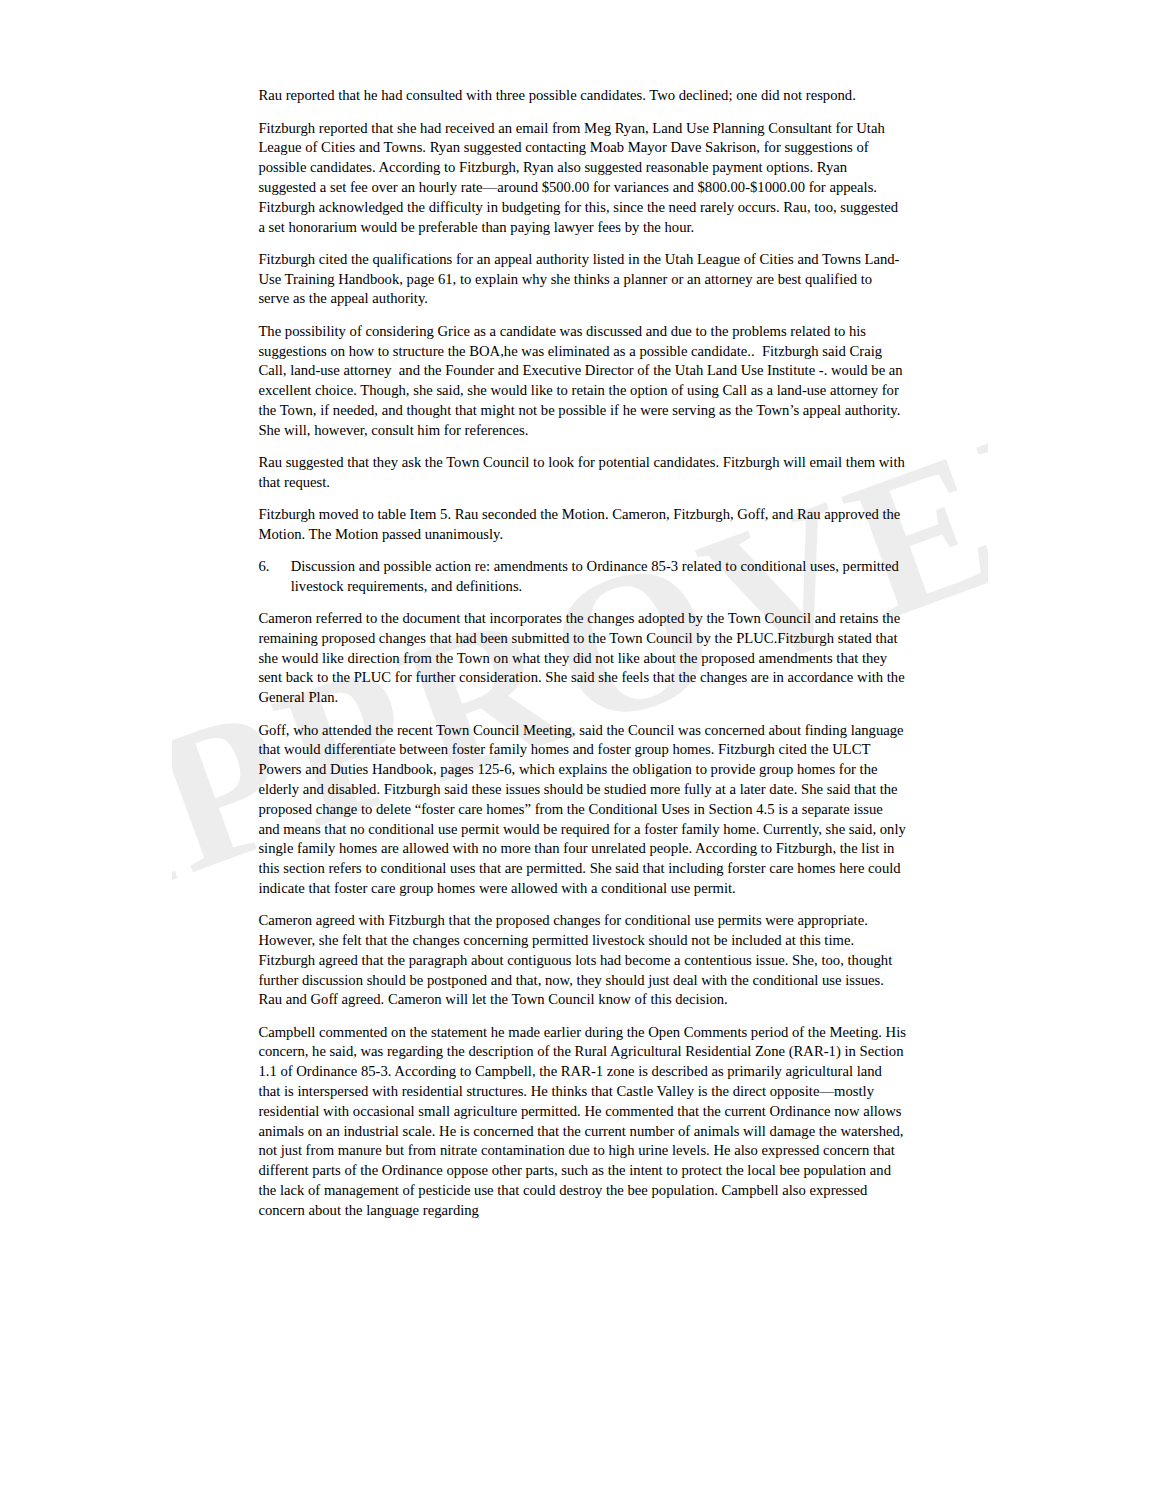APPROVED
Rau reported that he had consulted with three possible candidates. Two declined; one did not respond.
Fitzburgh reported that she had received an email from Meg Ryan, Land Use Planning Consultant for Utah League of Cities and Towns. Ryan suggested contacting Moab Mayor Dave Sakrison, for suggestions of possible candidates. According to Fitzburgh, Ryan also suggested reasonable payment options. Ryan suggested a set fee over an hourly rate—around $500.00 for variances and $800.00-$1000.00 for appeals. Fitzburgh acknowledged the difficulty in budgeting for this, since the need rarely occurs. Rau, too, suggested a set honorarium would be preferable than paying lawyer fees by the hour.
Fitzburgh cited the qualifications for an appeal authority listed in the Utah League of Cities and Towns Land-Use Training Handbook, page 61, to explain why she thinks a planner or an attorney are best qualified to serve as the appeal authority.
The possibility of considering Grice as a candidate was discussed and due to the problems related to his suggestions on how to structure the BOA,he was eliminated as a possible candidate.. Fitzburgh said Craig Call, land-use attorney and the Founder and Executive Director of the Utah Land Use Institute -. would be an excellent choice. Though, she said, she would like to retain the option of using Call as a land-use attorney for the Town, if needed, and thought that might not be possible if he were serving as the Town’s appeal authority. She will, however, consult him for references.
Rau suggested that they ask the Town Council to look for potential candidates. Fitzburgh will email them with that request.
Fitzburgh moved to table Item 5. Rau seconded the Motion. Cameron, Fitzburgh, Goff, and Rau approved the Motion. The Motion passed unanimously.
6. Discussion and possible action re: amendments to Ordinance 85-3 related to conditional uses, permitted livestock requirements, and definitions.
Cameron referred to the document that incorporates the changes adopted by the Town Council and retains the remaining proposed changes that had been submitted to the Town Council by the PLUC.Fitzburgh stated that she would like direction from the Town on what they did not like about the proposed amendments that they sent back to the PLUC for further consideration. She said she feels that the changes are in accordance with the General Plan.
Goff, who attended the recent Town Council Meeting, said the Council was concerned about finding language that would differentiate between foster family homes and foster group homes. Fitzburgh cited the ULCT Powers and Duties Handbook, pages 125-6, which explains the obligation to provide group homes for the elderly and disabled. Fitzburgh said these issues should be studied more fully at a later date. She said that the proposed change to delete “foster care homes” from the Conditional Uses in Section 4.5 is a separate issue and means that no conditional use permit would be required for a foster family home. Currently, she said, only single family homes are allowed with no more than four unrelated people. According to Fitzburgh, the list in this section refers to conditional uses that are permitted. She said that including forster care homes here could indicate that foster care group homes were allowed with a conditional use permit.
Cameron agreed with Fitzburgh that the proposed changes for conditional use permits were appropriate. However, she felt that the changes concerning permitted livestock should not be included at this time. Fitzburgh agreed that the paragraph about contiguous lots had become a contentious issue. She, too, thought further discussion should be postponed and that, now, they should just deal with the conditional use issues. Rau and Goff agreed. Cameron will let the Town Council know of this decision.
Campbell commented on the statement he made earlier during the Open Comments period of the Meeting. His concern, he said, was regarding the description of the Rural Agricultural Residential Zone (RAR-1) in Section 1.1 of Ordinance 85-3. According to Campbell, the RAR-1 zone is described as primarily agricultural land that is interspersed with residential structures. He thinks that Castle Valley is the direct opposite—mostly residential with occasional small agriculture permitted. He commented that the current Ordinance now allows animals on an industrial scale. He is concerned that the current number of animals will damage the watershed, not just from manure but from nitrate contamination due to high urine levels. He also expressed concern that different parts of the Ordinance oppose other parts, such as the intent to protect the local bee population and the lack of management of pesticide use that could destroy the bee population. Campbell also expressed concern about the language regarding